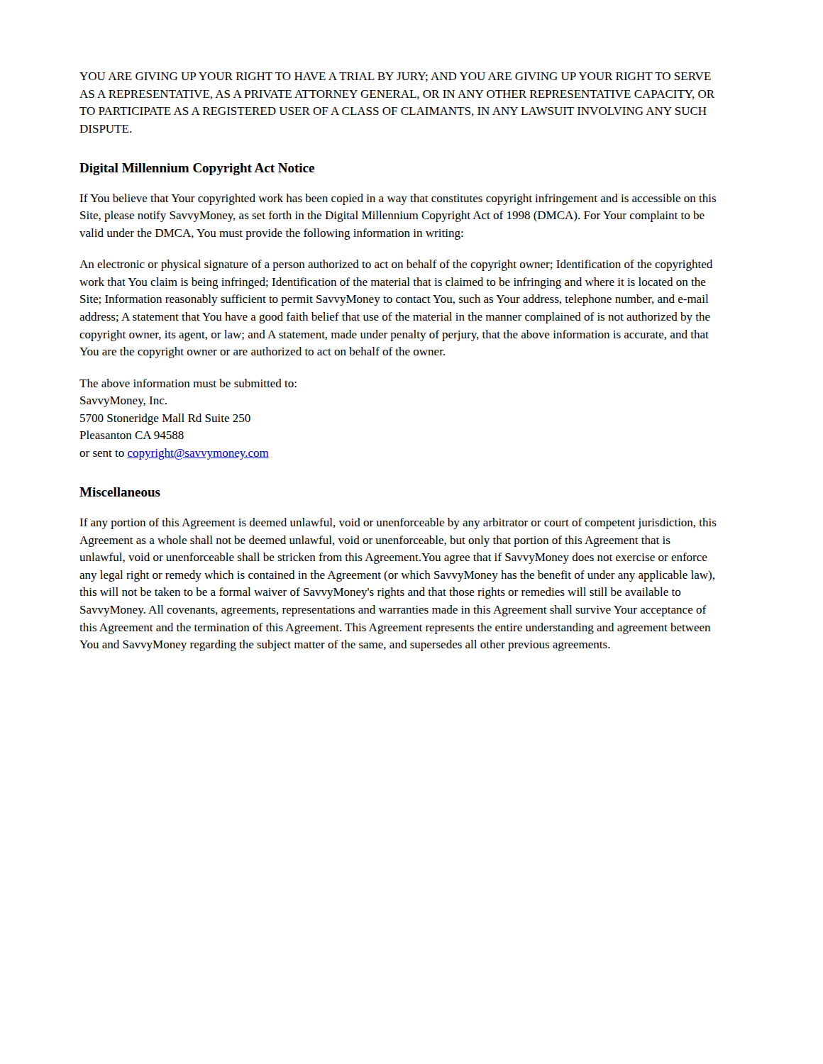YOU ARE GIVING UP YOUR RIGHT TO HAVE A TRIAL BY JURY; AND YOU ARE GIVING UP YOUR RIGHT TO SERVE AS A REPRESENTATIVE, AS A PRIVATE ATTORNEY GENERAL, OR IN ANY OTHER REPRESENTATIVE CAPACITY, OR TO PARTICIPATE AS A REGISTERED USER OF A CLASS OF CLAIMANTS, IN ANY LAWSUIT INVOLVING ANY SUCH DISPUTE.
Digital Millennium Copyright Act Notice
If You believe that Your copyrighted work has been copied in a way that constitutes copyright infringement and is accessible on this Site, please notify SavvyMoney, as set forth in the Digital Millennium Copyright Act of 1998 (DMCA). For Your complaint to be valid under the DMCA, You must provide the following information in writing:
An electronic or physical signature of a person authorized to act on behalf of the copyright owner; Identification of the copyrighted work that You claim is being infringed; Identification of the material that is claimed to be infringing and where it is located on the Site; Information reasonably sufficient to permit SavvyMoney to contact You, such as Your address, telephone number, and e-mail address; A statement that You have a good faith belief that use of the material in the manner complained of is not authorized by the copyright owner, its agent, or law; and A statement, made under penalty of perjury, that the above information is accurate, and that You are the copyright owner or are authorized to act on behalf of the owner.
The above information must be submitted to: SavvyMoney, Inc. 5700 Stoneridge Mall Rd Suite 250 Pleasanton CA 94588 or sent to copyright@savvymoney.com
Miscellaneous
If any portion of this Agreement is deemed unlawful, void or unenforceable by any arbitrator or court of competent jurisdiction, this Agreement as a whole shall not be deemed unlawful, void or unenforceable, but only that portion of this Agreement that is unlawful, void or unenforceable shall be stricken from this Agreement.You agree that if SavvyMoney does not exercise or enforce any legal right or remedy which is contained in the Agreement (or which SavvyMoney has the benefit of under any applicable law), this will not be taken to be a formal waiver of SavvyMoney's rights and that those rights or remedies will still be available to SavvyMoney. All covenants, agreements, representations and warranties made in this Agreement shall survive Your acceptance of this Agreement and the termination of this Agreement. This Agreement represents the entire understanding and agreement between You and SavvyMoney regarding the subject matter of the same, and supersedes all other previous agreements.